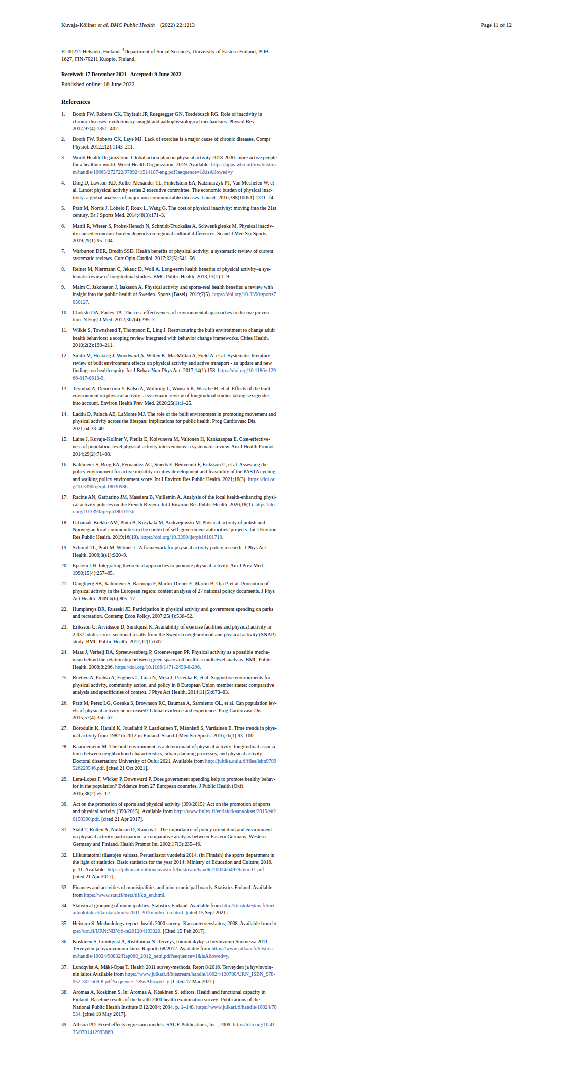Kuvaja-Köllner et al. BMC Public Health (2022) 22:1213
Page 11 of 12
FI-00271 Helsinki, Finland. 4Department of Social Sciences, University of Eastern Finland, POB 1627, FIN-70211 Kuopio, Finland.
Received: 17 December 2021 Accepted: 9 June 2022
Published online: 18 June 2022
References
Booth FW, Roberts CK, Thyfault JP, Ruegsegger GN, Toedebusch RG. Role of inactivity in chronic diseases: evolutionary insight and pathophysiological mechanisms. Physiol Rev. 2017;97(4):1351–402.
Booth FW, Roberts CK, Laye MJ. Lack of exercise is a major cause of chronic diseases. Compr Physiol. 2012;2(2):1143–211.
World Health Organization. Global action plan on physical activity 2018-2030: more active people for a healthier world: World Health Organization; 2019. Available: https://apps.who.int/iris/bitstream/handle/10665/272722/9789241514187-eng.pdf?sequence=1&isAllowed=y
Ding D, Lawson KD, Kolbe-Alexander TL, Finkelstein EA, Katzmarzyk PT, Van Mechelen W, et al. Lancet physical activity series 2 executive committee. The economic burden of physical inactivity: a global analysis of major non-communicable diseases. Lancet. 2016;388(10051):1311–24.
Pratt M, Norris J, Lobelo F, Roux L, Wang G. The cost of physical inactivity: moving into the 21st century. Br J Sports Med. 2014;48(3):171–3.
Mattli R, Wieser S, Probst-Hensch N, Schmidt-Trucksäss A, Schwenkglenks M. Physical inactivity caused economic burden depends on regional cultural differences. Scand J Med Sci Sports. 2019;29(1):95–104.
Warburton DER, Bredin SSD. Health benefits of physical activity: a systematic review of current systematic reviews. Curr Opin Cardiol. 2017;32(5):541–56.
Reiner M, Niermann C, Jekauc D, Woll A. Long-term health benefits of physical activity–a systematic review of longitudinal studies. BMC Public Health. 2013;13(1):1–9.
Malm C, Jakobsson J, Isaksson A. Physical activity and sports-real health benefits: a review with insight into the public health of Sweden. Sports (Basel). 2019;7(5). https://doi.org/10.3390/sports7050127.
Chokshi DA, Farley TA. The cost-effectiveness of environmental approaches to disease prevention. N Engl J Med. 2012;367(4):295–7.
Wilkie S, Townshend T, Thompson E, Ling J. Restructuring the built environment to change adult health behaviors: a scoping review integrated with behavior change frameworks. Cities Health. 2018;2(2):198–211.
Smith M, Hosking J, Woodward A, Witten K, MacMillan A, Field A, et al. Systematic literature review of built environment effects on physical activity and active transport - an update and new findings on health equity. Int J Behav Nutr Phys Act. 2017;14(1):158. https://doi.org/10.1186/s12966-017-0613-9.
Tcymbal A, Demetriou Y, Kelso A, Wolbring L, Wunsch K, Wäsche H, et al. Effects of the built environment on physical activity: a systematic review of longitudinal studies taking sex/gender into account. Environ Health Prev Med. 2020;25(1):1–25.
Laddu D, Paluch AE, LaMonte MJ. The role of the built environment in promoting movement and physical activity across the lifespan: implications for public health. Prog Cardiovasc Dis. 2021;64:33–40.
Laine J, Kuvaja-Kollner V, Pietila E, Koivuneva M, Valtonen H, Kankaanpaa E. Cost-effectiveness of population-level physical activity interventions: a systematic review. Am J Health Promot. 2014;29(2):71–80.
Kahlmeier S, Boig EA, Fernandez AC, Smeds E, Benvenuti F, Eriksson U, et al. Assessing the policy environment for active mobility in cities-development and feasibility of the PASTA cycling and walking policy environment score. Int J Environ Res Public Health. 2021;18(3). https://doi.org/10.3390/ijerph18030986.
Racine AN, Garbarino JM, Massiera B, Vuillemin A. Analysis of the local health-enhancing physical activity policies on the French Riviera. Int J Environ Res Public Health. 2020;18(1). https://doi.org/10.3390/ijerph18010156.
Urbaniak-Brekke AM, Pluta B, Krzykala M, Andrzejewski M. Physical activity of polish and Norwegian local communities in the context of self-government authorities’ projects. Int J Environ Res Public Health. 2019;16(10). https://doi.org/10.3390/ijerph16101710.
Schmid TL, Pratt M, Witmer L. A framework for physical activity policy research. J Phys Act Health. 2006;3(s1):S20–9.
Epstein LH. Integrating theoretical approaches to promote physical activity. Am J Prev Med. 1998;15(4):257–65.
Daugbjerg SB, Kahlmeier S, Racioppi F, Martin-Diener E, Martin B, Oja P, et al. Promotion of physical activity in the European region: content analysis of 27 national policy documents. J Phys Act Health. 2009;6(6):805–17.
Humphreys BR, Ruseski JE. Participation in physical activity and government spending on parks and recreation. Contemp Econ Policy. 2007;25(4):538–52.
Eriksson U, Arvidsson D, Sundquist K. Availability of exercise facilities and physical activity in 2,037 adults: cross-sectional results from the Swedish neighborhood and physical activity (SNAP) study. BMC Public Health. 2012;12(1):607.
Maas J, Verheij RA, Spreeuwenberg P, Groenewegen PP. Physical activity as a possible mechanism behind the relationship between green space and health: a multilevel analysis. BMC Public Health. 2008;8:206. https://doi.org/10.1186/1471-2458-8-206.
Ruetten A, Frahsa A, Engbers L, Gusi N, Mota J, Pacenka R, et al. Supportive environments for physical activity, community action, and policy in 8 European Union member states: comparative analysis and specificities of context. J Phys Act Health. 2014;11(5):873–83.
Pratt M, Perez LG, Goenka S, Brownson RC, Bauman A, Sarmiento OL, et al. Can population levels of physical activity be increased? Global evidence and experience. Prog Cardiovasc Dis. 2015;57(4):356–67.
Borodulin K, Harald K, Jousilahti P, Laatikainen T, Männistö S, Vartiainen E. Time trends in physical activity from 1982 to 2012 in Finland. Scand J Med Sci Sports. 2016;26(1):93–100.
Käärmeniemi M. The built environment as a determinant of physical activity: longitudinal associations between neighborhood characteristics, urban planning processes, and physical activity. Doctoral dissertation: University of Oulu; 2021. Available from http://jultika.oulu.fi/files/isbn9789526229546.pdf. [cited 21 Oct 2021].
Lera-Lopez F, Wicker P, Downward P. Does government spending help to promote healthy behavior in the population? Evidence from 27 European countries. J Public Health (Oxf). 2016;38(2):e5–12.
Act on the promotion of sports and physical activity (390/2015): Act on the promotion of sports and physical activity (390/2015). Available from http://www.finlex.fi/en/laki/kaannokset/2015/en20150390.pdf. [cited 21 Apr 2017].
Stahl T, Rütten A, Nutbeam D, Kannas L. The importance of policy orientation and environment on physical activity participation--a comparative analysis between Eastern Germany, Western Germany and Finland. Health Promot Int. 2002;17(3):235–46.
Liikuntatoimi tilastojen valossa. Perustilastot vuodelta 2014. (in Finnish) the sports department in the light of statistics. Basic statistics for the year 2014: Ministry of Education and Culture; 2016. p. 11. Available: https://julkaisut.valtioneuvosto.fi/bitstream/handle/10024/64979/okm11.pdf. [cited 21 Apr 2017].
Finances and activities of munisipalities and joint municipal boards. Statistics Finland. Available from https://www.stat.fi/meta/til/ktt_en.html.
Statistical grouping of municipalities. Statistics Finland. Available from http://tilastokeskus.fi/meta/luokitukset/kuntaryhmitys/001-2016/index_en.html. [cited 15 Sept 2021].
Heistaro S. Methodology report: health 2000 survey: Kansanterveyslaitos; 2008. Available from https://urn.fi/URN:NBN:fi-fe201204193320. [Cited 15 Feb 2017].
Koskinen S, Lundqvist A, Ristiluoma N: Terveys, toimintakyky ja hyvinvointi Suomessa 2011. Terveyden ja hyvinvoinnin laitos Raportti 68/2012. Available from https://www.julkari.fi/bitstream/handle/10024/90832/Rap068_2012_netti.pdf?sequence=1&isAllowed=y.
Lundqvist A, Mäki-Opas T. Health 2011 survey-methods. Reprt 8/2016. Terveyden ja hyvinvoinnin laitos Available from https://www.julkari.fi/bitstream/handle/10024/130780/URN_ISBN_978-952-302-669-8.pdf?sequence=1&isAllowed=y. [Cited 17 Mar 2021].
Aromaa A, Koskinen S. In: Aromaa A, Koskinen S, editors. Health and functional capacity in Finland. Baseline results of the health 2000 health examination survey: Publications of the National Public Health Institute B12/2004; 2004. p. 1–148. https://www.julkari.fi/handle/10024/78534. [cited 18 May 2017].
Allison PD. Fixed effects regression models: SAGE Publications, Inc.; 2009. https://doi.org/10.4135/9781412993869.